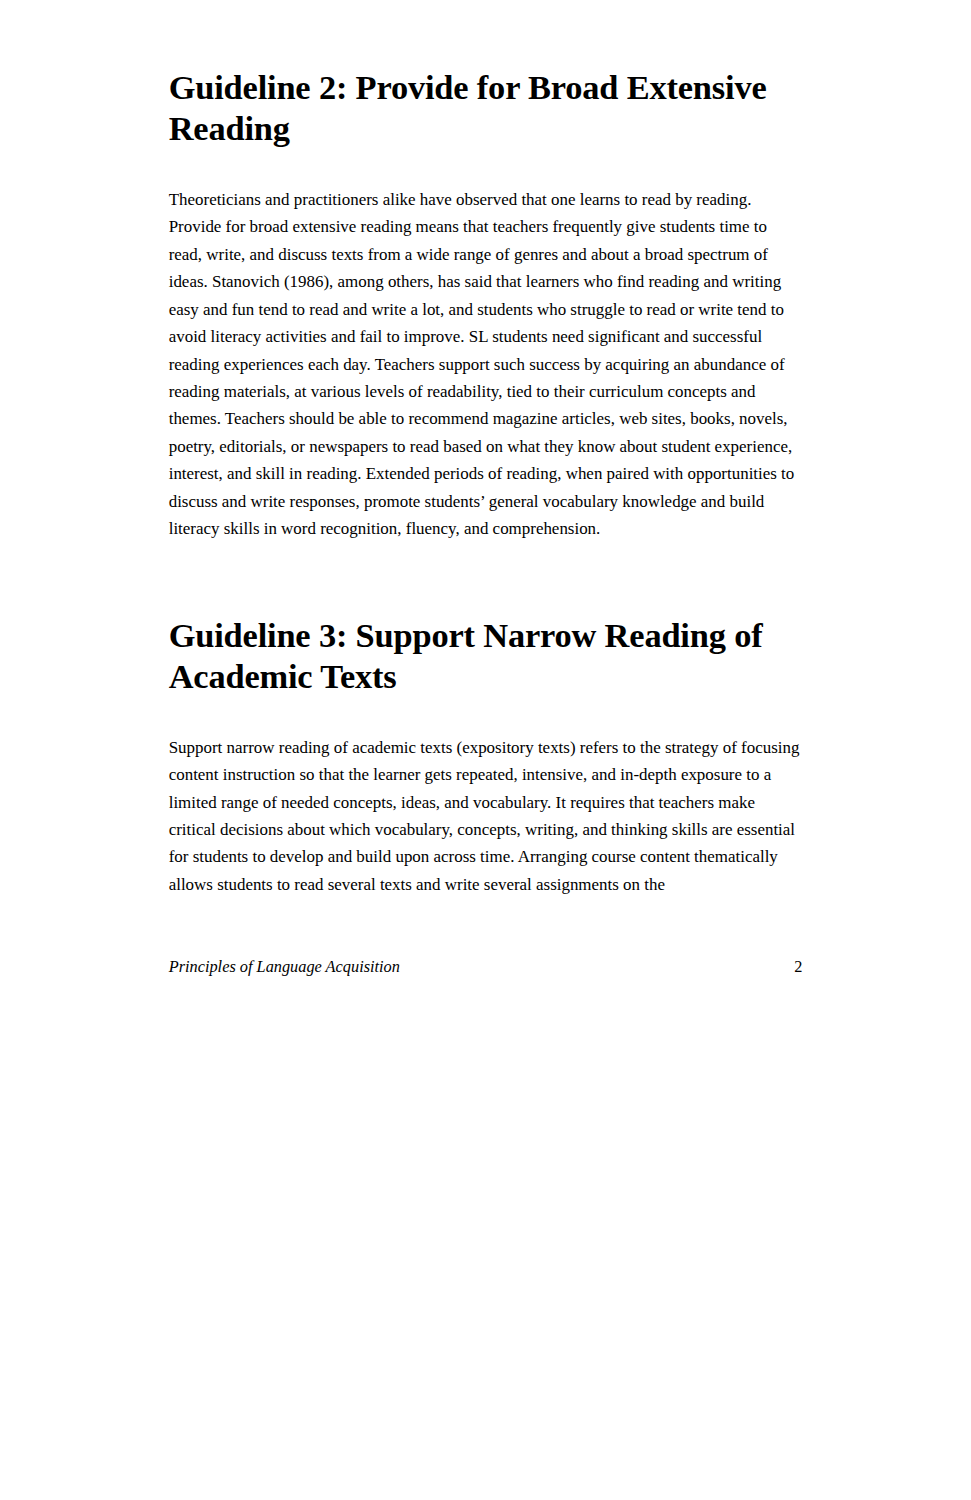Guideline 2: Provide for Broad Extensive Reading
Theoreticians and practitioners alike have observed that one learns to read by reading. Provide for broad extensive reading means that teachers frequently give students time to read, write, and discuss texts from a wide range of genres and about a broad spectrum of ideas. Stanovich (1986), among others, has said that learners who find reading and writing easy and fun tend to read and write a lot, and students who struggle to read or write tend to avoid literacy activities and fail to improve. SL students need significant and successful reading experiences each day. Teachers support such success by acquiring an abundance of reading materials, at various levels of readability, tied to their curriculum concepts and themes. Teachers should be able to recommend magazine articles, web sites, books, novels, poetry, editorials, or newspapers to read based on what they know about student experience, interest, and skill in reading. Extended periods of reading, when paired with opportunities to discuss and write responses, promote students’ general vocabulary knowledge and build literacy skills in word recognition, fluency, and comprehension.
Guideline 3: Support Narrow Reading of Academic Texts
Support narrow reading of academic texts (expository texts) refers to the strategy of focusing content instruction so that the learner gets repeated, intensive, and in-depth exposure to a limited range of needed concepts, ideas, and vocabulary. It requires that teachers make critical decisions about which vocabulary, concepts, writing, and thinking skills are essential for students to develop and build upon across time. Arranging course content thematically allows students to read several texts and write several assignments on the
Principles of Language Acquisition 2